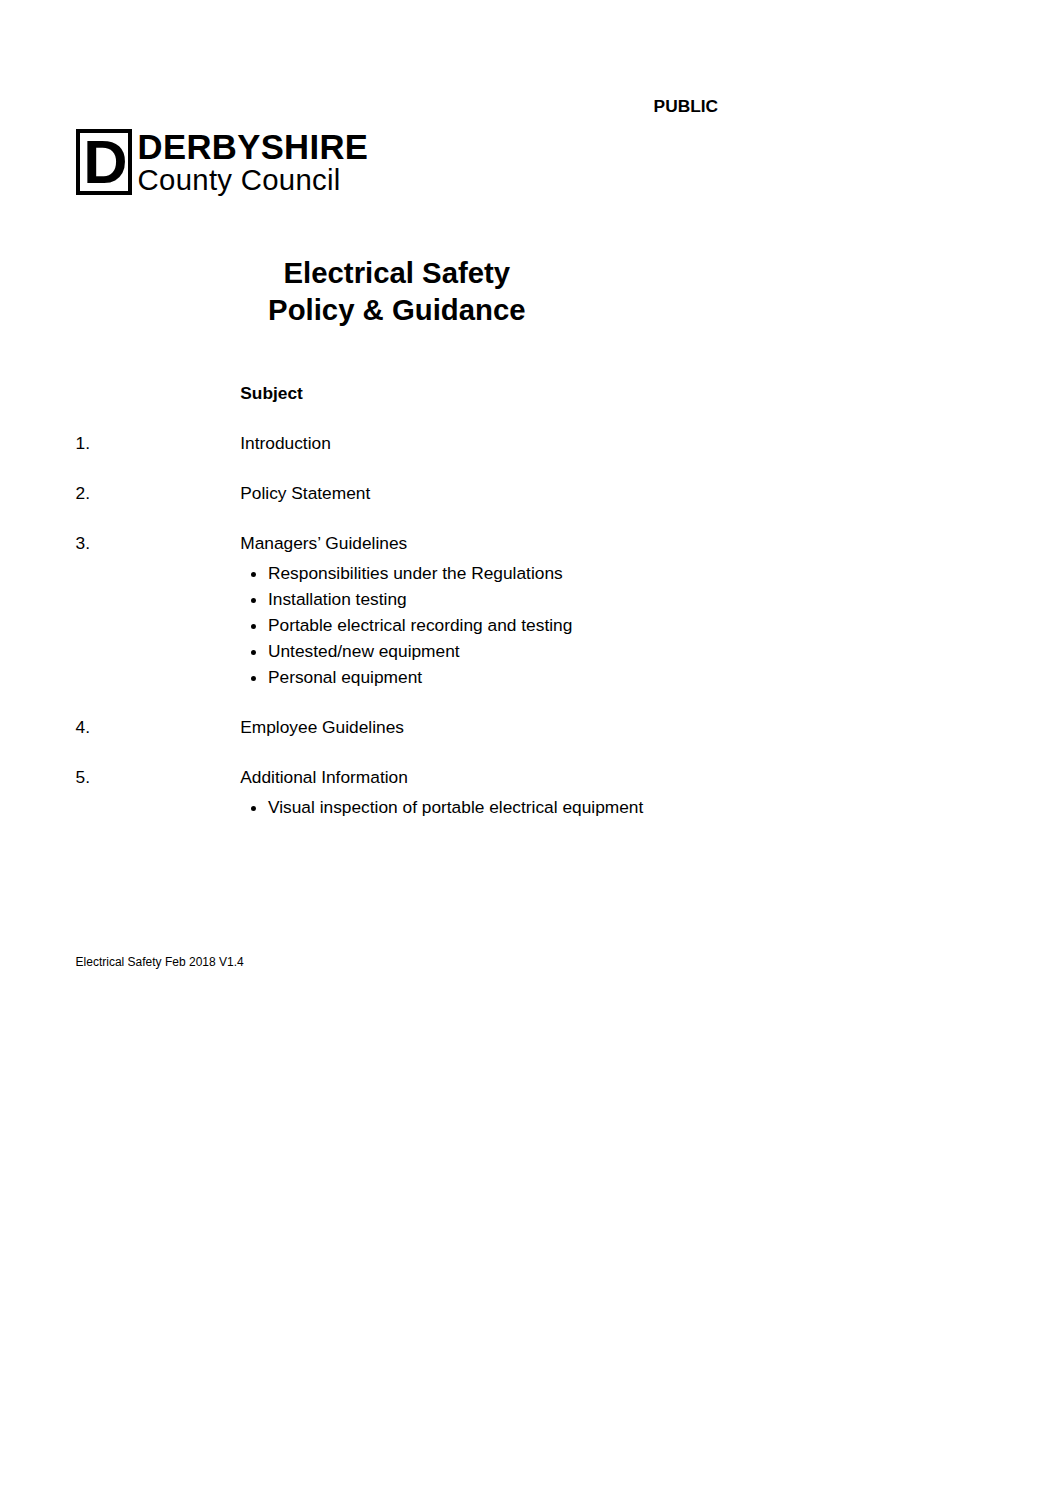PUBLIC
D
DERBYSHIRE
County Council
Electrical Safety
Policy & Guidance
Subject
| 1. | Introduction |
| 2. | Policy Statement |
| 3. | Managers’ Guidelines Responsibilities under the Regulations Installation testing Portable electrical recording and testing Untested/new equipment Personal equipment |
| 4. | Employee Guidelines |
| 5. | Additional Information Visual inspection of portable electrical equipment |
Electrical Safety Feb 2018 V1.4